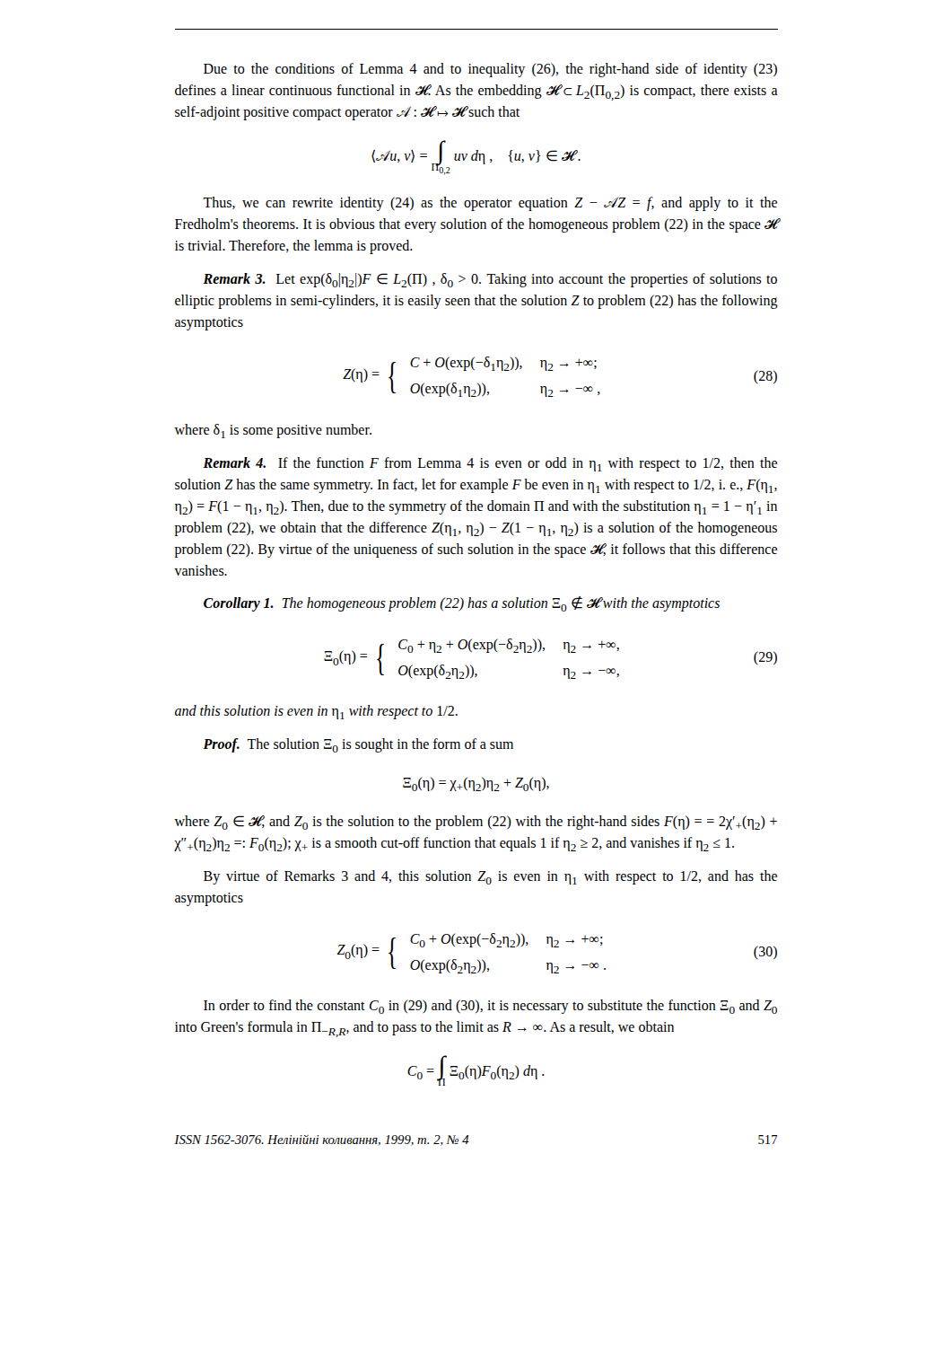Due to the conditions of Lemma 4 and to inequality (26), the right-hand side of identity (23) defines a linear continuous functional in 𝓗. As the embedding 𝓗 ⊂ L2(Π0,2) is compact, there exists a self-adjoint positive compact operator 𝒜 : 𝓗 ↦ 𝓗 such that
⟨𝒜u, v⟩ = ∫Π0,2 uv dη , {u, v} ∈ 𝓗 .
Thus, we can rewrite identity (24) as the operator equation Z − 𝒜Z = f, and apply to it the Fredholm's theorems. It is obvious that every solution of the homogeneous problem (22) in the space 𝓗 is trivial. Therefore, the lemma is proved.
Remark 3. Let exp(δ0|η2|)F ∈ L2(Π) , δ0 > 0. Taking into account the properties of solutions to elliptic problems in semi-cylinders, it is easily seen that the solution Z to problem (22) has the following asymptotics
Z(η) = {
| C + O (exp(−δ 1 η 2 )), | η 2 → +∞; |
| O (exp(δ 1 η 2 )), | η 2 → −∞ , |
(28)
where δ1 is some positive number.
Remark 4. If the function F from Lemma 4 is even or odd in η1 with respect to 1/2, then the solution Z has the same symmetry. In fact, let for example F be even in η1 with respect to 1/2, i. e., F(η1, η2) = F(1 − η1, η2). Then, due to the symmetry of the domain Π and with the substitution η1 = 1 − η′1 in problem (22), we obtain that the difference Z(η1, η2) − Z(1 − η1, η2) is a solution of the homogeneous problem (22). By virtue of the uniqueness of such solution in the space 𝓗, it follows that this difference vanishes.
Corollary 1. The homogeneous problem (22) has a solution Ξ0 ∉ 𝓗 with the asymptotics
Ξ0(η) = {
| C 0 + η 2 + O (exp(−δ 2 η 2 )), | η 2 → +∞, |
| O (exp(δ 2 η 2 )), | η 2 → −∞, |
(29)
and this solution is even in η1 with respect to 1/2.
Proof. The solution Ξ0 is sought in the form of a sum
Ξ0(η) = χ+(η2)η2 + Z0(η),
where Z0 ∈ 𝓗, and Z0 is the solution to the problem (22) with the right-hand sides F(η) = = 2χ′+(η2) + χ″+(η2)η2 =: F0(η2); χ+ is a smooth cut-off function that equals 1 if η2 ≥ 2, and vanishes if η2 ≤ 1.
By virtue of Remarks 3 and 4, this solution Z0 is even in η1 with respect to 1/2, and has the asymptotics
Z0(η) = {
| C 0 + O (exp(−δ 2 η 2 )), | η 2 → +∞; |
| O (exp(δ 2 η 2 )), | η 2 → −∞ . |
(30)
In order to find the constant C0 in (29) and (30), it is necessary to substitute the function Ξ0 and Z0 into Green's formula in Π−R,R, and to pass to the limit as R → ∞. As a result, we obtain
C0 = ∫Π Ξ0(η)F0(η2) dη .
ISSN 1562-3076. Нелінійні коливання, 1999, т. 2, № 4 517